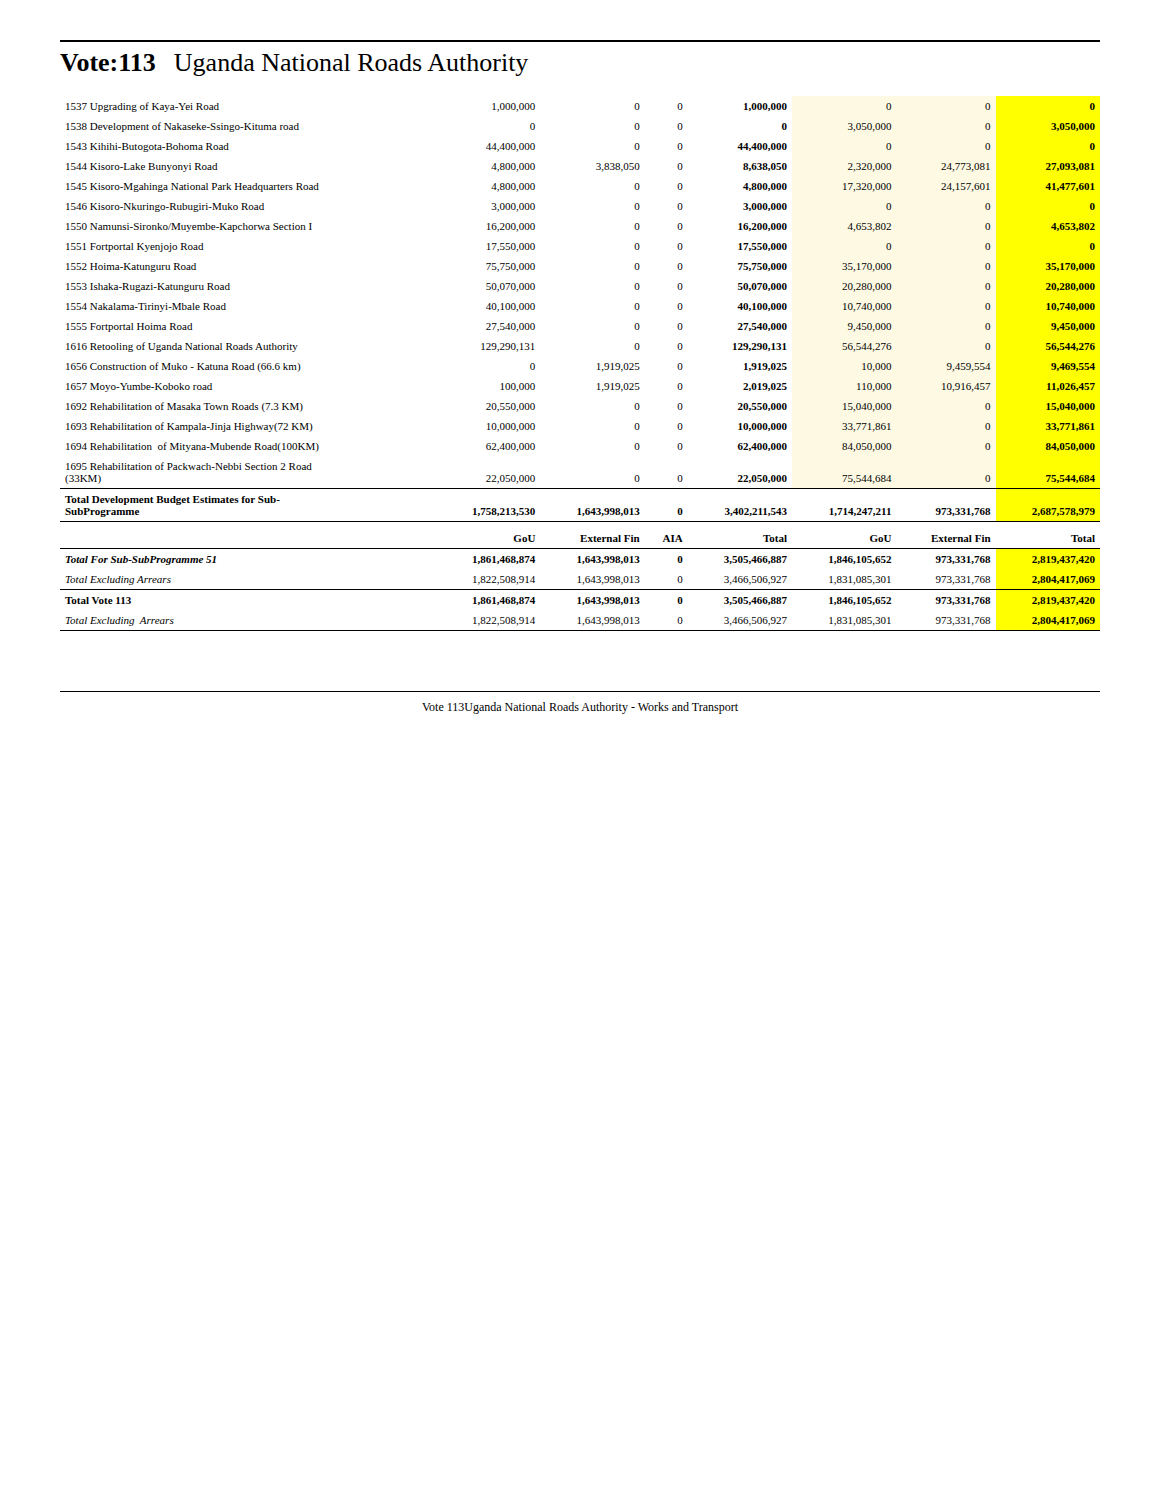Vote:113 Uganda National Roads Authority
| 1537 Upgrading of Kaya-Yei Road | 1,000,000 | 0 | 0 | 1,000,000 | 0 | 0 | 0 |
| 1538 Development of Nakaseke-Ssingo-Kituma road | 0 | 0 | 0 | 0 | 3,050,000 | 0 | 3,050,000 |
| 1543 Kihihi-Butogota-Bohoma Road | 44,400,000 | 0 | 0 | 44,400,000 | 0 | 0 | 0 |
| 1544 Kisoro-Lake Bunyonyi Road | 4,800,000 | 3,838,050 | 0 | 8,638,050 | 2,320,000 | 24,773,081 | 27,093,081 |
| 1545 Kisoro-Mgahinga National Park Headquarters Road | 4,800,000 | 0 | 0 | 4,800,000 | 17,320,000 | 24,157,601 | 41,477,601 |
| 1546 Kisoro-Nkuringo-Rubugiri-Muko Road | 3,000,000 | 0 | 0 | 3,000,000 | 0 | 0 | 0 |
| 1550 Namunsi-Sironko/Muyembe-Kapchorwa Section I | 16,200,000 | 0 | 0 | 16,200,000 | 4,653,802 | 0 | 4,653,802 |
| 1551 Fortportal Kyenjojo Road | 17,550,000 | 0 | 0 | 17,550,000 | 0 | 0 | 0 |
| 1552 Hoima-Katunguru Road | 75,750,000 | 0 | 0 | 75,750,000 | 35,170,000 | 0 | 35,170,000 |
| 1553 Ishaka-Rugazi-Katunguru Road | 50,070,000 | 0 | 0 | 50,070,000 | 20,280,000 | 0 | 20,280,000 |
| 1554 Nakalama-Tirinyi-Mbale Road | 40,100,000 | 0 | 0 | 40,100,000 | 10,740,000 | 0 | 10,740,000 |
| 1555 Fortportal Hoima Road | 27,540,000 | 0 | 0 | 27,540,000 | 9,450,000 | 0 | 9,450,000 |
| 1616 Retooling of Uganda National Roads Authority | 129,290,131 | 0 | 0 | 129,290,131 | 56,544,276 | 0 | 56,544,276 |
| 1656 Construction of Muko - Katuna Road (66.6 km) | 0 | 1,919,025 | 0 | 1,919,025 | 10,000 | 9,459,554 | 9,469,554 |
| 1657 Moyo-Yumbe-Koboko road | 100,000 | 1,919,025 | 0 | 2,019,025 | 110,000 | 10,916,457 | 11,026,457 |
| 1692 Rehabilitation of Masaka Town Roads (7.3 KM) | 20,550,000 | 0 | 0 | 20,550,000 | 15,040,000 | 0 | 15,040,000 |
| 1693 Rehabilitation of Kampala-Jinja Highway(72 KM) | 10,000,000 | 0 | 0 | 10,000,000 | 33,771,861 | 0 | 33,771,861 |
| 1694 Rehabilitation of Mityana-Mubende Road(100KM) | 62,400,000 | 0 | 0 | 62,400,000 | 84,050,000 | 0 | 84,050,000 |
| 1695 Rehabilitation of Packwach-Nebbi Section 2 Road (33KM) | 22,050,000 | 0 | 0 | 22,050,000 | 75,544,684 | 0 | 75,544,684 |
| Total Development Budget Estimates for Sub- SubProgramme | 1,758,213,530 | 1,643,998,013 | 0 | 3,402,211,543 | 1,714,247,211 | 973,331,768 | 2,687,578,979 |
| | GoU | External Fin | AIA | Total | GoU | External Fin | Total |
| Total For Sub-SubProgramme 51 | 1,861,468,874 | 1,643,998,013 | 0 | 3,505,466,887 | 1,846,105,652 | 973,331,768 | 2,819,437,420 |
| Total Excluding Arrears | 1,822,508,914 | 1,643,998,013 | 0 | 3,466,506,927 | 1,831,085,301 | 973,331,768 | 2,804,417,069 |
| Total Vote 113 | 1,861,468,874 | 1,643,998,013 | 0 | 3,505,466,887 | 1,846,105,652 | 973,331,768 | 2,819,437,420 |
| Total Excluding Arrears | 1,822,508,914 | 1,643,998,013 | 0 | 3,466,506,927 | 1,831,085,301 | 973,331,768 | 2,804,417,069 |
Vote 113Uganda National Roads Authority - Works and Transport